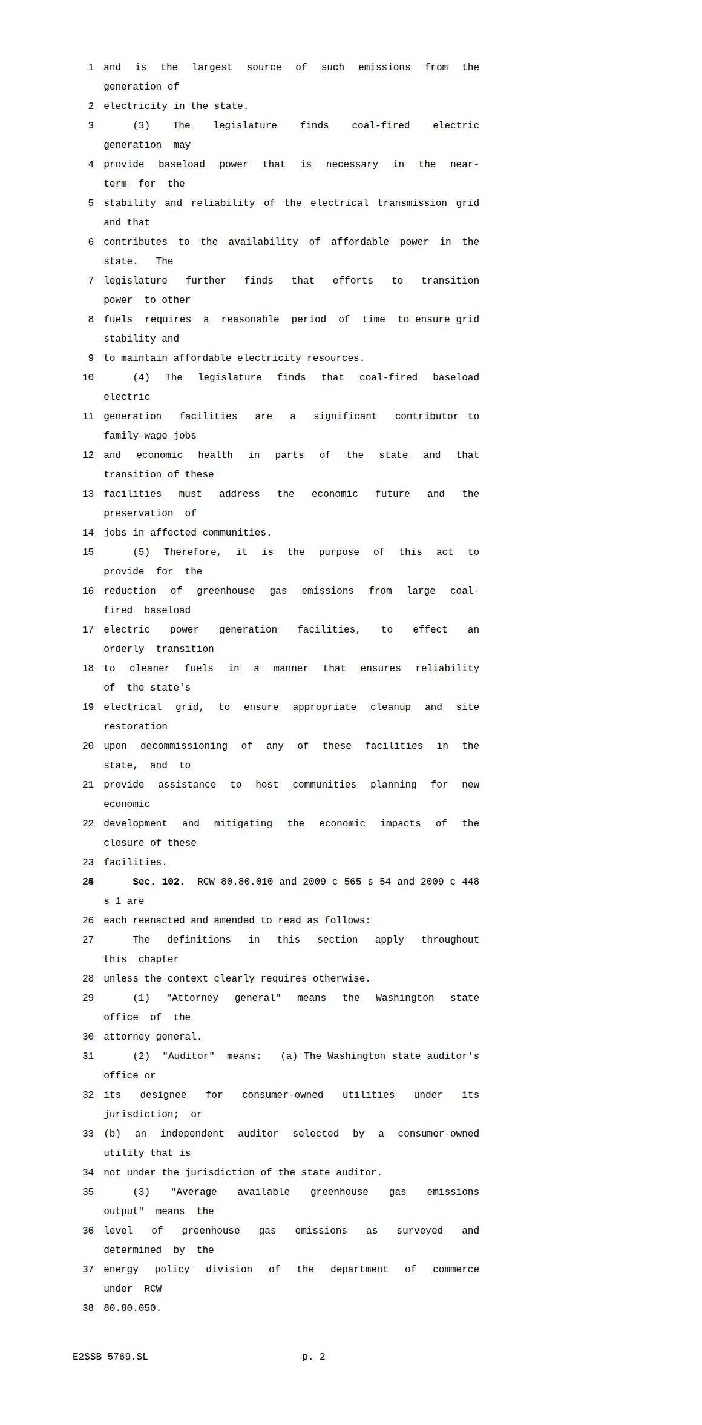and is the largest source of such emissions from the generation of
electricity in the state.
(3) The legislature finds coal-fired electric generation may
provide baseload power that is necessary in the near-term for the
stability and reliability of the electrical transmission grid and that
contributes to the availability of affordable power in the state. The
legislature further finds that efforts to transition power to other
fuels requires a reasonable period of time to ensure grid stability and
to maintain affordable electricity resources.
(4) The legislature finds that coal-fired baseload electric
generation facilities are a significant contributor to family-wage jobs
and economic health in parts of the state and that transition of these
facilities must address the economic future and the preservation of
jobs in affected communities.
(5) Therefore, it is the purpose of this act to provide for the
reduction of greenhouse gas emissions from large coal-fired baseload
electric power generation facilities, to effect an orderly transition
to cleaner fuels in a manner that ensures reliability of the state's
electrical grid, to ensure appropriate cleanup and site restoration
upon decommissioning of any of these facilities in the state, and to
provide assistance to host communities planning for new economic
development and mitigating the economic impacts of the closure of these
facilities.
Sec. 102. RCW 80.80.010 and 2009 c 565 s 54 and 2009 c 448 s 1 are
each reenacted and amended to read as follows:
The definitions in this section apply throughout this chapter
unless the context clearly requires otherwise.
(1) "Attorney general" means the Washington state office of the
attorney general.
(2) "Auditor" means: (a) The Washington state auditor's office or
its designee for consumer-owned utilities under its jurisdiction; or
(b) an independent auditor selected by a consumer-owned utility that is
not under the jurisdiction of the state auditor.
(3) "Average available greenhouse gas emissions output" means the
level of greenhouse gas emissions as surveyed and determined by the
energy policy division of the department of commerce under RCW
80.80.050.
E2SSB 5769.SL p. 2